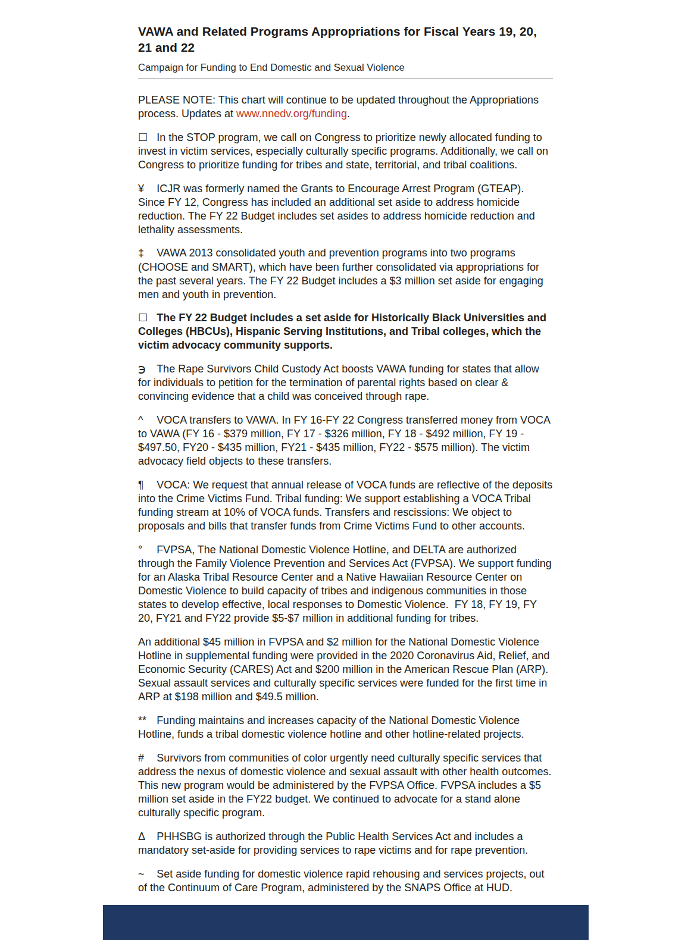VAWA and Related Programs Appropriations for Fiscal Years 19, 20, 21 and 22
Campaign for Funding to End Domestic and Sexual Violence
PLEASE NOTE: This chart will continue to be updated throughout the Appropriations process. Updates at www.nnedv.org/funding.
☐ In the STOP program, we call on Congress to prioritize newly allocated funding to invest in victim services, especially culturally specific programs. Additionally, we call on Congress to prioritize funding for tribes and state, territorial, and tribal coalitions.
¥ ICJR was formerly named the Grants to Encourage Arrest Program (GTEAP). Since FY 12, Congress has included an additional set aside to address homicide reduction. The FY 22 Budget includes set asides to address homicide reduction and lethality assessments.
‡ VAWA 2013 consolidated youth and prevention programs into two programs (CHOOSE and SMART), which have been further consolidated via appropriations for the past several years. The FY 22 Budget includes a $3 million set aside for engaging men and youth in prevention.
☐ The FY 22 Budget includes a set aside for Historically Black Universities and Colleges (HBCUs), Hispanic Serving Institutions, and Tribal colleges, which the victim advocacy community supports.
℈ The Rape Survivors Child Custody Act boosts VAWA funding for states that allow for individuals to petition for the termination of parental rights based on clear & convincing evidence that a child was conceived through rape.
^ VOCA transfers to VAWA. In FY 16-FY 22 Congress transferred money from VOCA to VAWA (FY 16 - $379 million, FY 17 - $326 million, FY 18 - $492 million, FY 19 - $497.50, FY20 - $435 million, FY21 - $435 million, FY22 - $575 million). The victim advocacy field objects to these transfers.
¶ VOCA: We request that annual release of VOCA funds are reflective of the deposits into the Crime Victims Fund. Tribal funding: We support establishing a VOCA Tribal funding stream at 10% of VOCA funds. Transfers and rescissions: We object to proposals and bills that transfer funds from Crime Victims Fund to other accounts.
° FVPSA, The National Domestic Violence Hotline, and DELTA are authorized through the Family Violence Prevention and Services Act (FVPSA). We support funding for an Alaska Tribal Resource Center and a Native Hawaiian Resource Center on Domestic Violence to build capacity of tribes and indigenous communities in those states to develop effective, local responses to Domestic Violence. FY 18, FY 19, FY 20, FY21 and FY22 provide $5-$7 million in additional funding for tribes.
An additional $45 million in FVPSA and $2 million for the National Domestic Violence Hotline in supplemental funding were provided in the 2020 Coronavirus Aid, Relief, and Economic Security (CARES) Act and $200 million in the American Rescue Plan (ARP). Sexual assault services and culturally specific services were funded for the first time in ARP at $198 million and $49.5 million.
** Funding maintains and increases capacity of the National Domestic Violence Hotline, funds a tribal domestic violence hotline and other hotline-related projects.
# Survivors from communities of color urgently need culturally specific services that address the nexus of domestic violence and sexual assault with other health outcomes. This new program would be administered by the FVPSA Office. FVPSA includes a $5 million set aside in the FY22 budget. We continued to advocate for a stand alone culturally specific program.
Δ PHHSBG is authorized through the Public Health Services Act and includes a mandatory set-aside for providing services to rape victims and for rape prevention.
~ Set aside funding for domestic violence rapid rehousing and services projects, out of the Continuum of Care Program, administered by the SNAPS Office at HUD.